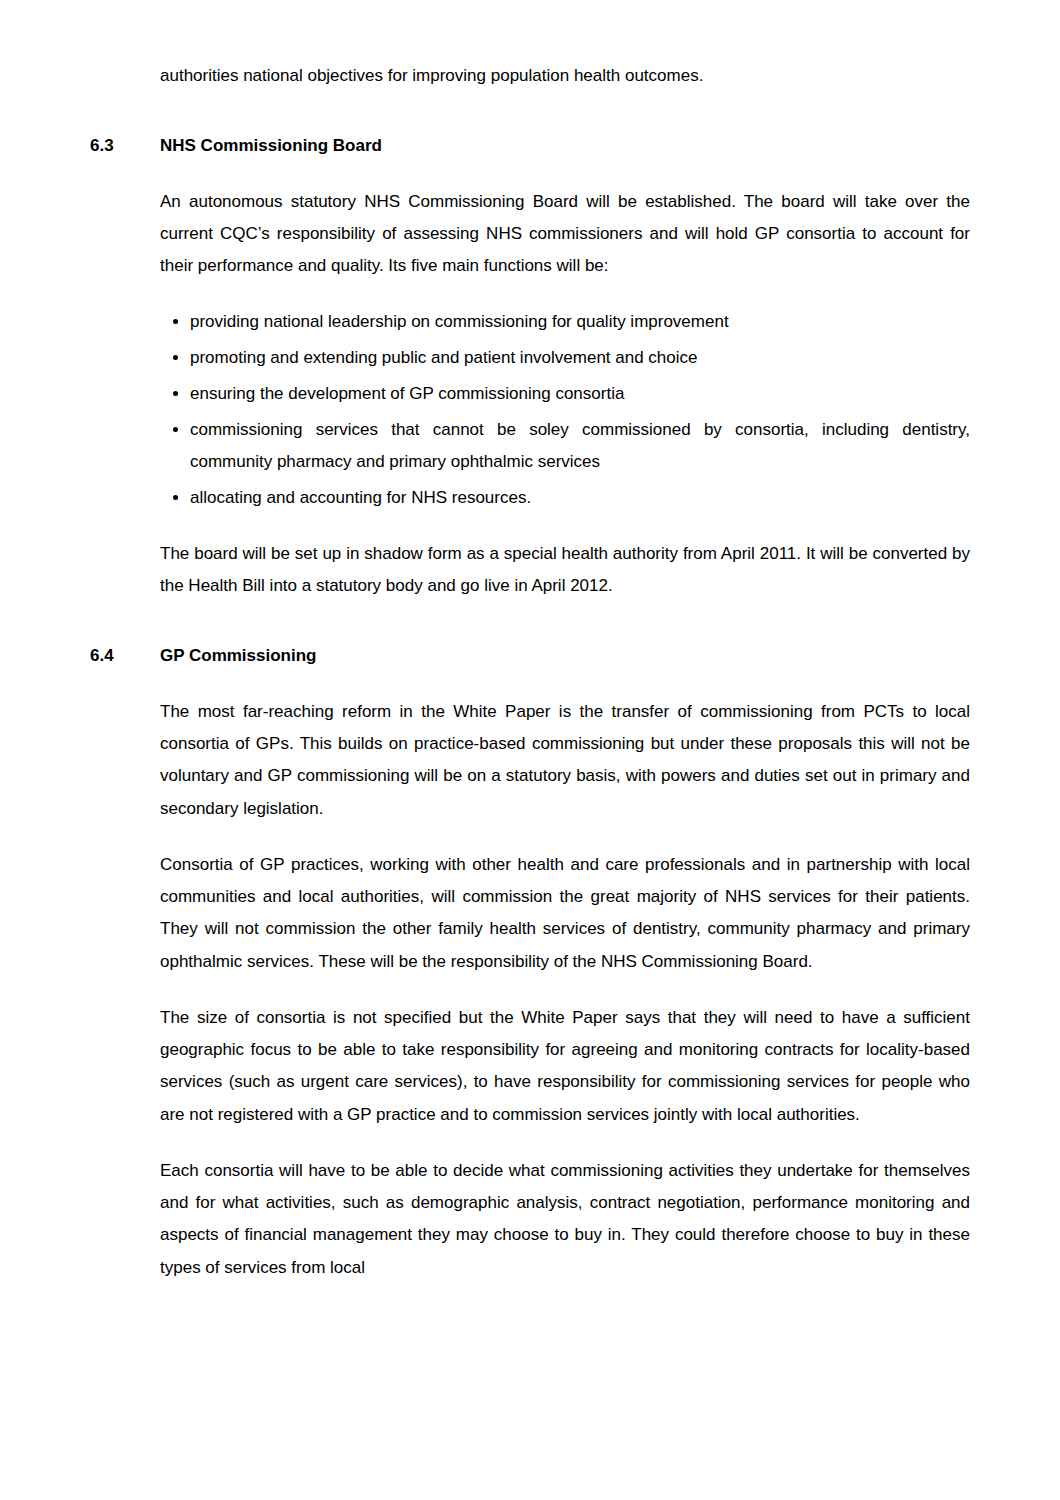authorities national objectives for improving population health outcomes.
6.3 NHS Commissioning Board
An autonomous statutory NHS Commissioning Board will be established. The board will take over the current CQC’s responsibility of assessing NHS commissioners and will hold GP consortia to account for their performance and quality. Its five main functions will be:
providing national leadership on commissioning for quality improvement
promoting and extending public and patient involvement and choice
ensuring the development of GP commissioning consortia
commissioning services that cannot be soley commissioned by consortia, including dentistry, community pharmacy and primary ophthalmic services
allocating and accounting for NHS resources.
The board will be set up in shadow form as a special health authority from April 2011. It will be converted by the Health Bill into a statutory body and go live in April 2012.
6.4 GP Commissioning
The most far-reaching reform in the White Paper is the transfer of commissioning from PCTs to local consortia of GPs. This builds on practice-based commissioning but under these proposals this will not be voluntary and GP commissioning will be on a statutory basis, with powers and duties set out in primary and secondary legislation.
Consortia of GP practices, working with other health and care professionals and in partnership with local communities and local authorities, will commission the great majority of NHS services for their patients. They will not commission the other family health services of dentistry, community pharmacy and primary ophthalmic services. These will be the responsibility of the NHS Commissioning Board.
The size of consortia is not specified but the White Paper says that they will need to have a sufficient geographic focus to be able to take responsibility for agreeing and monitoring contracts for locality-based services (such as urgent care services), to have responsibility for commissioning services for people who are not registered with a GP practice and to commission services jointly with local authorities.
Each consortia will have to be able to decide what commissioning activities they undertake for themselves and for what activities, such as demographic analysis, contract negotiation, performance monitoring and aspects of financial management they may choose to buy in. They could therefore choose to buy in these types of services from local